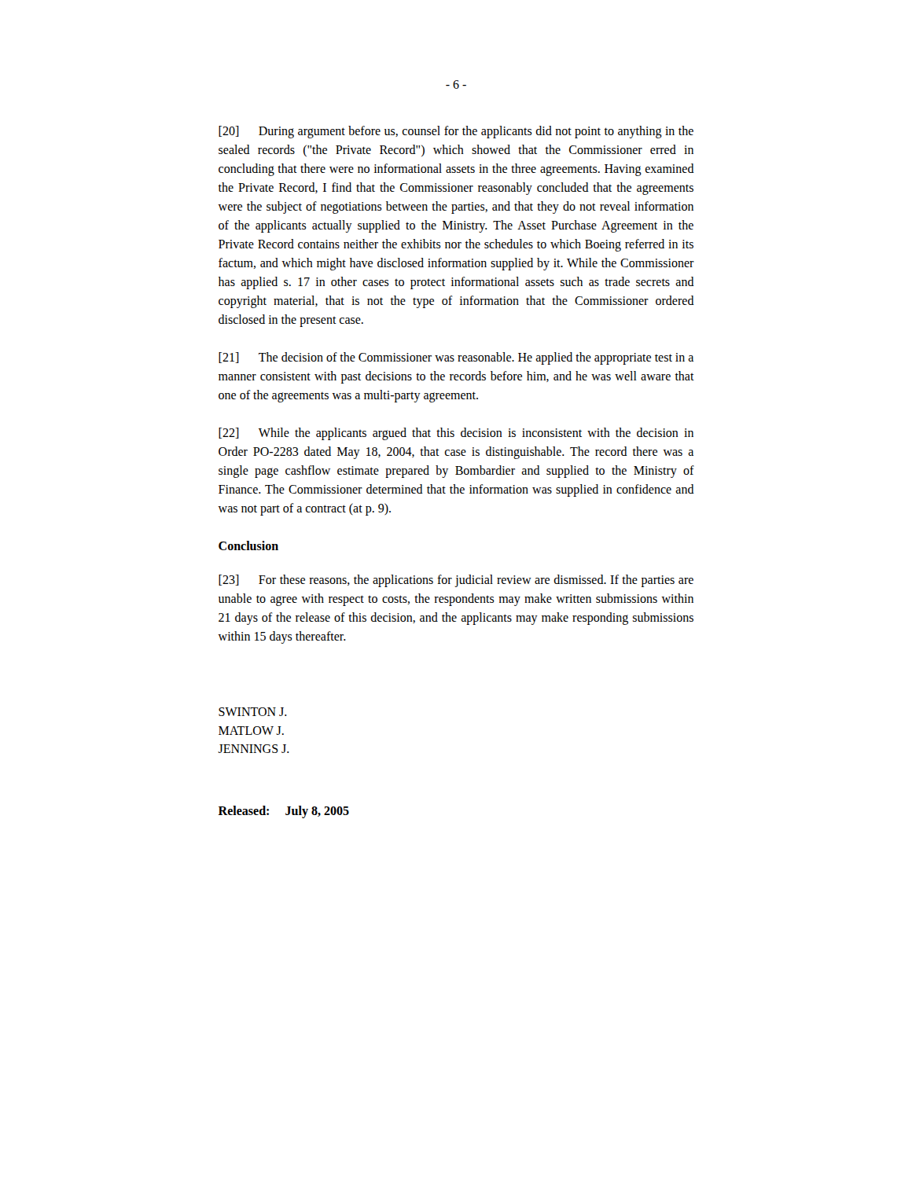- 6 -
[20] During argument before us, counsel for the applicants did not point to anything in the sealed records ("the Private Record") which showed that the Commissioner erred in concluding that there were no informational assets in the three agreements. Having examined the Private Record, I find that the Commissioner reasonably concluded that the agreements were the subject of negotiations between the parties, and that they do not reveal information of the applicants actually supplied to the Ministry. The Asset Purchase Agreement in the Private Record contains neither the exhibits nor the schedules to which Boeing referred in its factum, and which might have disclosed information supplied by it. While the Commissioner has applied s. 17 in other cases to protect informational assets such as trade secrets and copyright material, that is not the type of information that the Commissioner ordered disclosed in the present case.
[21] The decision of the Commissioner was reasonable. He applied the appropriate test in a manner consistent with past decisions to the records before him, and he was well aware that one of the agreements was a multi-party agreement.
[22] While the applicants argued that this decision is inconsistent with the decision in Order PO-2283 dated May 18, 2004, that case is distinguishable. The record there was a single page cashflow estimate prepared by Bombardier and supplied to the Ministry of Finance. The Commissioner determined that the information was supplied in confidence and was not part of a contract (at p. 9).
Conclusion
[23] For these reasons, the applications for judicial review are dismissed. If the parties are unable to agree with respect to costs, the respondents may make written submissions within 21 days of the release of this decision, and the applicants may make responding submissions within 15 days thereafter.
SWINTON J.
MATLOW J.
JENNINGS J.
Released:July 8, 2005